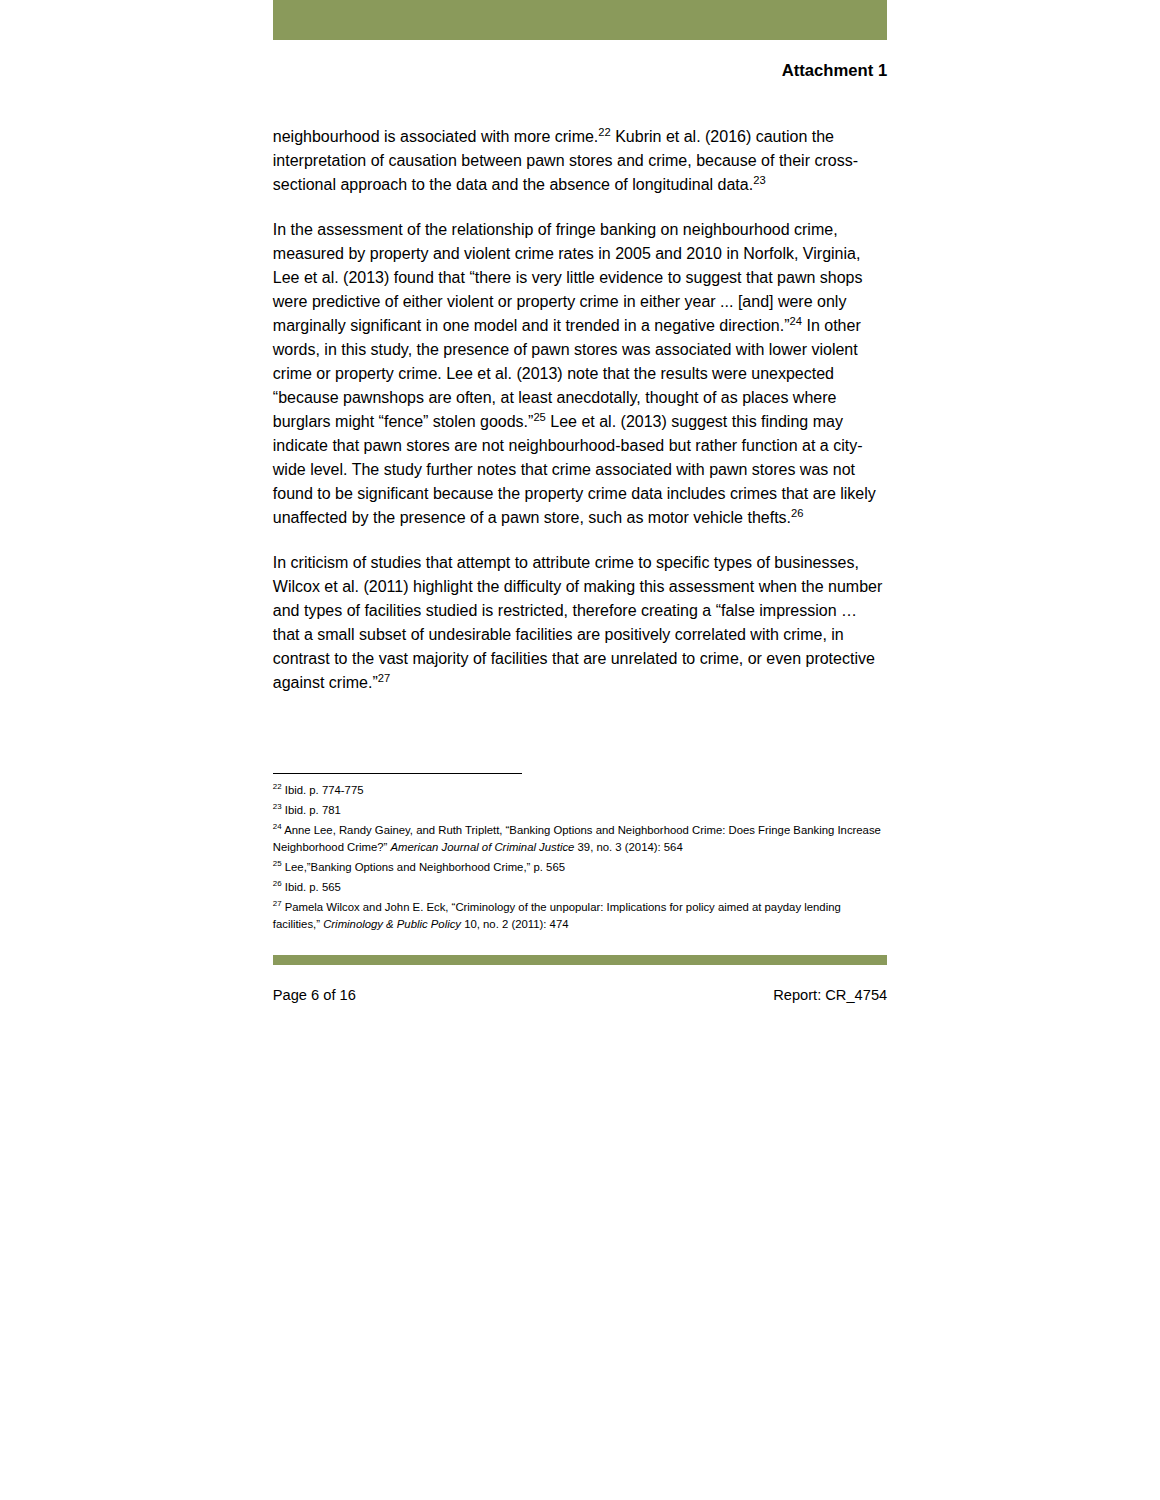Attachment 1
neighbourhood is associated with more crime.22 Kubrin et al. (2016) caution the interpretation of causation between pawn stores and crime, because of their cross-sectional approach to the data and the absence of longitudinal data.23
In the assessment of the relationship of fringe banking on neighbourhood crime, measured by property and violent crime rates in 2005 and 2010 in Norfolk, Virginia, Lee et al. (2013) found that “there is very little evidence to suggest that pawn shops were predictive of either violent or property crime in either year ... [and] were only marginally significant in one model and it trended in a negative direction.”24 In other words, in this study, the presence of pawn stores was associated with lower violent crime or property crime. Lee et al. (2013) note that the results were unexpected “because pawnshops are often, at least anecdotally, thought of as places where burglars might “fence” stolen goods.”25 Lee et al. (2013) suggest this finding may indicate that pawn stores are not neighbourhood-based but rather function at a city-wide level. The study further notes that crime associated with pawn stores was not found to be significant because the property crime data includes crimes that are likely unaffected by the presence of a pawn store, such as motor vehicle thefts.26
In criticism of studies that attempt to attribute crime to specific types of businesses, Wilcox et al. (2011) highlight the difficulty of making this assessment when the number and types of facilities studied is restricted, therefore creating a “false impression … that a small subset of undesirable facilities are positively correlated with crime, in contrast to the vast majority of facilities that are unrelated to crime, or even protective against crime.”27
22 Ibid. p. 774-775
23 Ibid. p. 781
24 Anne Lee, Randy Gainey, and Ruth Triplett, “Banking Options and Neighborhood Crime: Does Fringe Banking Increase Neighborhood Crime?” American Journal of Criminal Justice 39, no. 3 (2014): 564
25 Lee,”Banking Options and Neighborhood Crime,” p. 565
26 Ibid. p. 565
27 Pamela Wilcox and John E. Eck, “Criminology of the unpopular: Implications for policy aimed at payday lending facilities,” Criminology & Public Policy 10, no. 2 (2011): 474
Page 6 of 16 Report: CR_4754